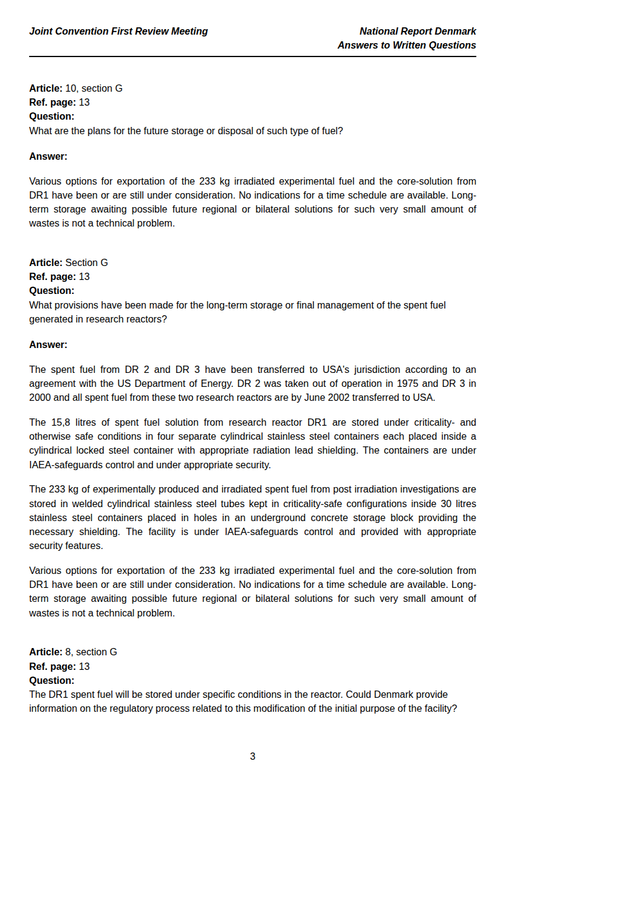Joint Convention First Review Meeting
National Report Denmark
Answers to Written Questions
Article: 10, section G
Ref. page: 13
Question:
What are the plans for the future storage or disposal of such type of fuel?
Answer:
Various options for exportation of the 233 kg irradiated experimental fuel and the core-solution from DR1 have been or are still under consideration. No indications for a time schedule are available. Long-term storage awaiting possible future regional or bilateral solutions for such very small amount of wastes is not a technical problem.
Article: Section G
Ref. page: 13
Question:
What provisions have been made for the long-term storage or final management of the spent fuel generated in research reactors?
Answer:
The spent fuel from DR 2 and DR 3 have been transferred to USA's jurisdiction according to an agreement with the US Department of Energy. DR 2 was taken out of operation in 1975 and DR 3 in 2000 and all spent fuel from these two research reactors are by June 2002 transferred to USA.
The 15,8 litres of spent fuel solution from research reactor DR1 are stored under criticality- and otherwise safe conditions in four separate cylindrical stainless steel containers each placed inside a cylindrical locked steel container with appropriate radiation lead shielding. The containers are under IAEA-safeguards control and under appropriate security.
The 233 kg of experimentally produced and irradiated spent fuel from post irradiation investigations are stored in welded cylindrical stainless steel tubes kept in criticality-safe configurations inside 30 litres stainless steel containers placed in holes in an underground concrete storage block providing the necessary shielding. The facility is under IAEA-safeguards control and provided with appropriate security features.
Various options for exportation of the 233 kg irradiated experimental fuel and the core-solution from DR1 have been or are still under consideration. No indications for a time schedule are available. Long-term storage awaiting possible future regional or bilateral solutions for such very small amount of wastes is not a technical problem.
Article: 8, section G
Ref. page: 13
Question:
The DR1 spent fuel will be stored under specific conditions in the reactor. Could Denmark provide information on the regulatory process related to this modification of the initial purpose of the facility?
3